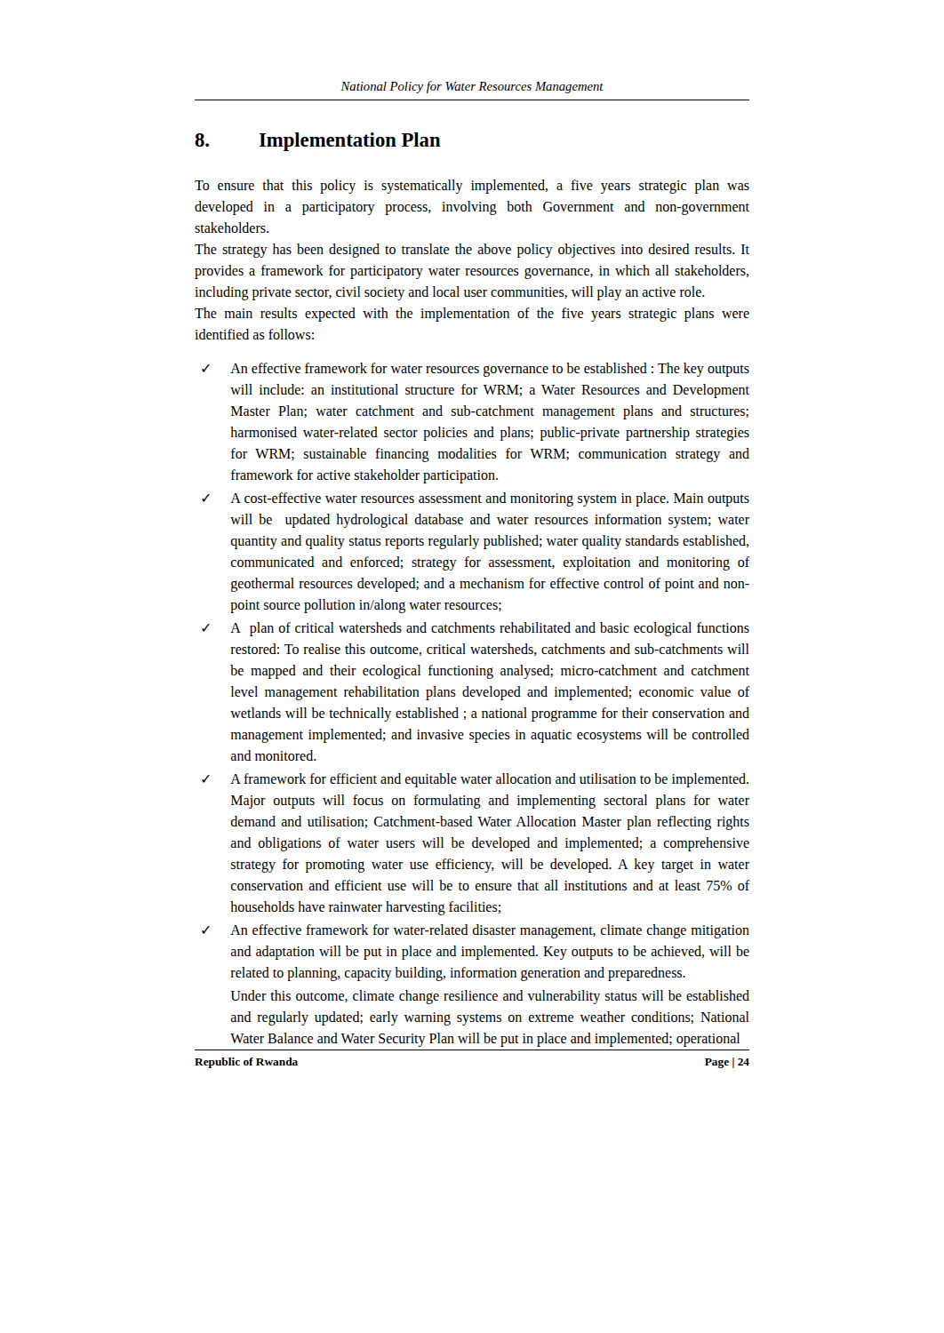National Policy for Water Resources Management
8. Implementation Plan
To ensure that this policy is systematically implemented, a five years strategic plan was developed in a participatory process, involving both Government and non-government stakeholders.
The strategy has been designed to translate the above policy objectives into desired results. It provides a framework for participatory water resources governance, in which all stakeholders, including private sector, civil society and local user communities, will play an active role.
The main results expected with the implementation of the five years strategic plans were identified as follows:
An effective framework for water resources governance to be established : The key outputs will include: an institutional structure for WRM; a Water Resources and Development Master Plan; water catchment and sub-catchment management plans and structures; harmonised water-related sector policies and plans; public-private partnership strategies for WRM; sustainable financing modalities for WRM; communication strategy and framework for active stakeholder participation.
A cost-effective water resources assessment and monitoring system in place. Main outputs will be updated hydrological database and water resources information system; water quantity and quality status reports regularly published; water quality standards established, communicated and enforced; strategy for assessment, exploitation and monitoring of geothermal resources developed; and a mechanism for effective control of point and non-point source pollution in/along water resources;
A plan of critical watersheds and catchments rehabilitated and basic ecological functions restored: To realise this outcome, critical watersheds, catchments and sub-catchments will be mapped and their ecological functioning analysed; micro-catchment and catchment level management rehabilitation plans developed and implemented; economic value of wetlands will be technically established ; a national programme for their conservation and management implemented; and invasive species in aquatic ecosystems will be controlled and monitored.
A framework for efficient and equitable water allocation and utilisation to be implemented. Major outputs will focus on formulating and implementing sectoral plans for water demand and utilisation; Catchment-based Water Allocation Master plan reflecting rights and obligations of water users will be developed and implemented; a comprehensive strategy for promoting water use efficiency, will be developed. A key target in water conservation and efficient use will be to ensure that all institutions and at least 75% of households have rainwater harvesting facilities;
An effective framework for water-related disaster management, climate change mitigation and adaptation will be put in place and implemented. Key outputs to be achieved, will be related to planning, capacity building, information generation and preparedness.
Under this outcome, climate change resilience and vulnerability status will be established and regularly updated; early warning systems on extreme weather conditions; National Water Balance and Water Security Plan will be put in place and implemented; operational
Republic of Rwanda
Page | 24